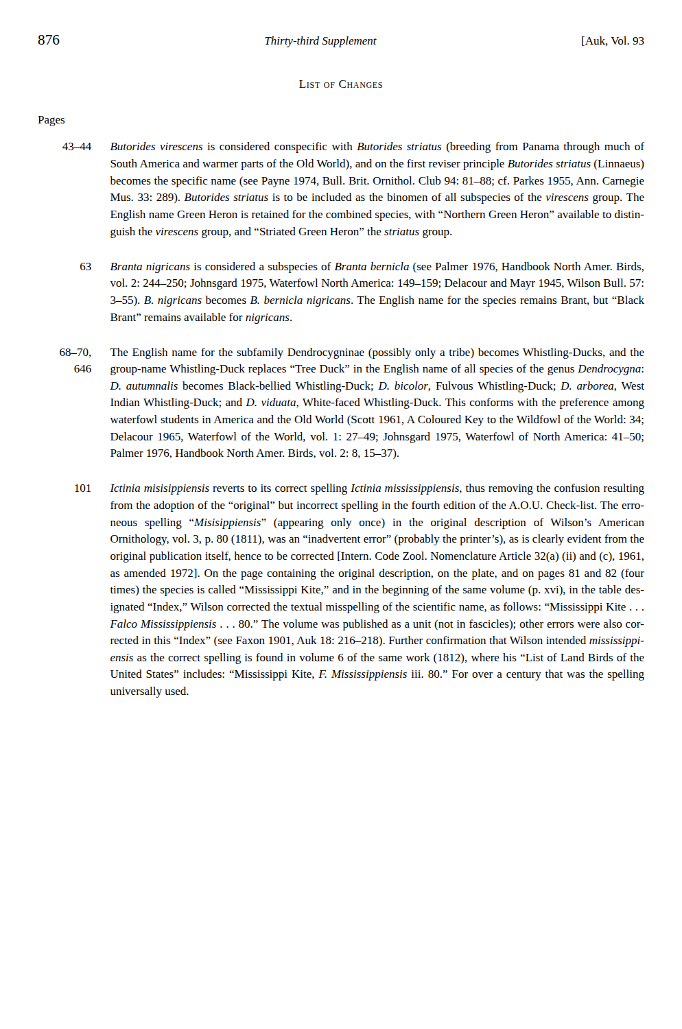876 Thirty-third Supplement [Auk, Vol. 93
List of Changes
Pages
43–44
Butorides virescens is considered conspecific with Butorides striatus (breeding from Panama through much of South America and warmer parts of the Old World), and on the first reviser principle Butorides striatus (Linnaeus) becomes the specific name (see Payne 1974, Bull. Brit. Ornithol. Club 94: 81–88; cf. Parkes 1955, Ann. Carnegie Mus. 33: 289). Butorides striatus is to be included as the binomen of all subspecies of the virescens group. The English name Green Heron is retained for the combined species, with “Northern Green Heron” available to distinguish the virescens group, and “Striated Green Heron” the striatus group.
63
Branta nigricans is considered a subspecies of Branta bernicla (see Palmer 1976, Handbook North Amer. Birds, vol. 2: 244–250; Johnsgard 1975, Waterfowl North America: 149–159; Delacour and Mayr 1945, Wilson Bull. 57: 3–55). B. nigricans becomes B. bernicla nigricans. The English name for the species remains Brant, but “Black Brant” remains available for nigricans.
68–70, 646
The English name for the subfamily Dendrocygninae (possibly only a tribe) becomes Whistling-Ducks, and the group-name Whistling-Duck replaces “Tree Duck” in the English name of all species of the genus Dendrocygna: D. autumnalis becomes Black-bellied Whistling-Duck; D. bicolor, Fulvous Whistling-Duck; D. arborea, West Indian Whistling-Duck; and D. viduata, White-faced Whistling-Duck. This conforms with the preference among waterfowl students in America and the Old World (Scott 1961, A Coloured Key to the Wildfowl of the World: 34; Delacour 1965, Waterfowl of the World, vol. 1: 27–49; Johnsgard 1975, Waterfowl of North America: 41–50; Palmer 1976, Handbook North Amer. Birds, vol. 2: 8, 15–37).
101
Ictinia misisippiensis reverts to its correct spelling Ictinia mississippiensis, thus removing the confusion resulting from the adoption of the “original” but incorrect spelling in the fourth edition of the A.O.U. Check-list. The erroneous spelling “Misisippiensis” (appearing only once) in the original description of Wilson’s American Ornithology, vol. 3, p. 80 (1811), was an “inadvertent error” (probably the printer’s), as is clearly evident from the original publication itself, hence to be corrected [Intern. Code Zool. Nomenclature Article 32(a) (ii) and (c), 1961, as amended 1972]. On the page containing the original description, on the plate, and on pages 81 and 82 (four times) the species is called “Mississippi Kite,” and in the beginning of the same volume (p. xvi), in the table designated “Index,” Wilson corrected the textual misspelling of the scientific name, as follows: “Mississippi Kite . . . Falco Mississippiensis . . . 80.” The volume was published as a unit (not in fascicles); other errors were also corrected in this “Index” (see Faxon 1901, Auk 18: 216–218). Further confirmation that Wilson intended mississippiensis as the correct spelling is found in volume 6 of the same work (1812), where his “List of Land Birds of the United States” includes: “Mississippi Kite, F. Mississippiensis iii. 80.” For over a century that was the spelling universally used.